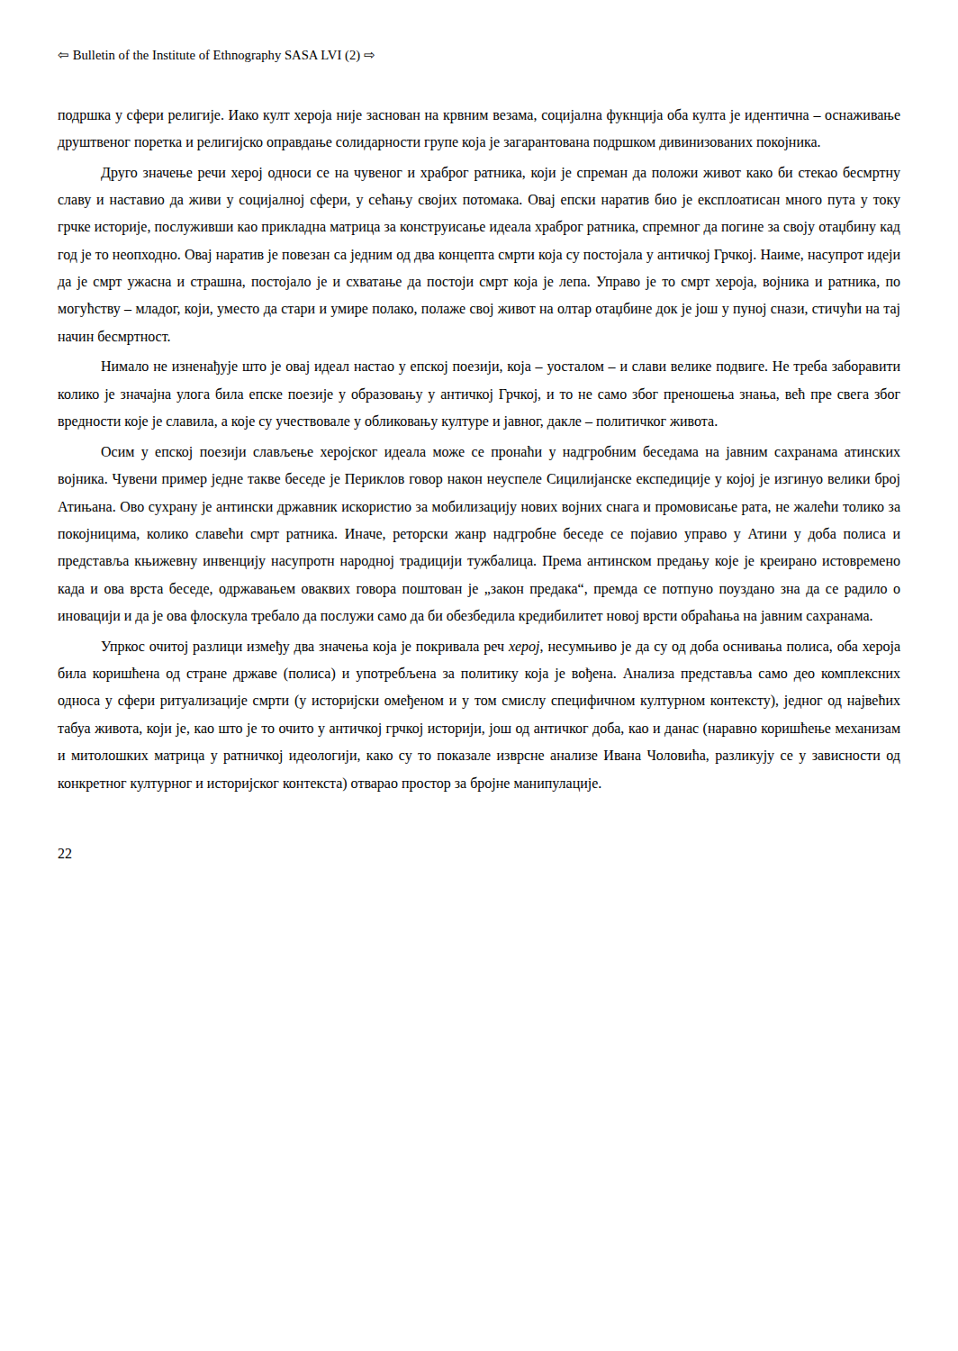⇦ Bulletin of the Institute of Ethnography SASA LVI (2) ⇨
подршка у сфери религије. Иако култ хероја није заснован на крвним везама, социјална фукнција оба култа је идентична – оснаживање друштвеног поретка и религијско оправдање солидарности групе која је загарантована подршком дивинизованих покојника.
Друго значење речи херој односи се на чувеног и храброг ратника, који је спреман да положи живот како би стекао бесмртну славу и наставио да живи у социјалној сфери, у сећању својих потомака. Овај епски наратив био је експлоатисан много пута у току грчке историје, послуживши као прикладна матрица за конструисање идеала храброг ратника, спремног да погине за своју отаџбину кад год је то неопходно. Овај наратив је повезан са једним од два концепта смрти која су постојала у античкој Грчкој. Наиме, насупрот идеји да је смрт ужасна и страшна, постојало је и схватање да постоји смрт која је лепа. Управо је то смрт хероја, војника и ратника, по могућству – младог, који, уместо да стари и умире полако, полаже свој живот на олтар отаџбине док је још у пуној снази, стичући на тај начин бесмртност.
Нимало не изненађује што је овај идеал настао у епској поезији, која – уосталом – и слави велике подвиге. Не треба заборавити колико је значајна улога била епске поезије у образовању у античкој Грчкој, и то не само због преношења знања, већ пре свега због вредности које је славила, а које су учествовале у обликовању културе и јавног, дакле – политичког живота.
Осим у епској поезији слављење херојског идеала може се пронаћи у надгробним беседама на јавним сахранама атинских војника. Чувени пример једне такве беседе је Периклов говор након неуспеле Сицилијанске експедиције у којој је изгинуо велики број Атињана. Ово сухрану је антински државник искористио за мобилизацију нових војних снага и промовисање рата, не жалећи толико за покојницима, колико славећи смрт ратника. Иначе, реторски жанр надгробне беседе се појавио управо у Атини у доба полиса и представља књижевну инвенцију насупротн народној традицији тужбалица. Према антинском предању које је креирано истовремено када и ова врста беседе, одржавањем оваквих говора поштован је „закон предака“, премда се потпуно поуздано зна да се радило о иновацији и да је ова флоскула требало да послужи само да би обезбедила кредибилитет новој врсти обраћања на јавним сахранама.
Упркос очитој разлици између два значења која је покривала реч херој, несумњиво је да су од доба оснивања полиса, оба хероја била коришћена од стране државе (полиса) и употребљена за политику која је вођена. Анализа представља само део комплексних односа у сфери ритуализације смрти (у историјски омеђеном и у том смислу специфичном културном контексту), једног од највећих табуа живота, који је, као што је то очито у античкој грчкој историји, још од античког доба, као и данас (наравно коришћење механизам и митолошких матрица у ратничкој идеологији, како су то показале изврсне анализе Ивана Чоловића, разликују се у зависности од конкретног културног и историјског контекста) отварао простор за бројне манипулације.
22